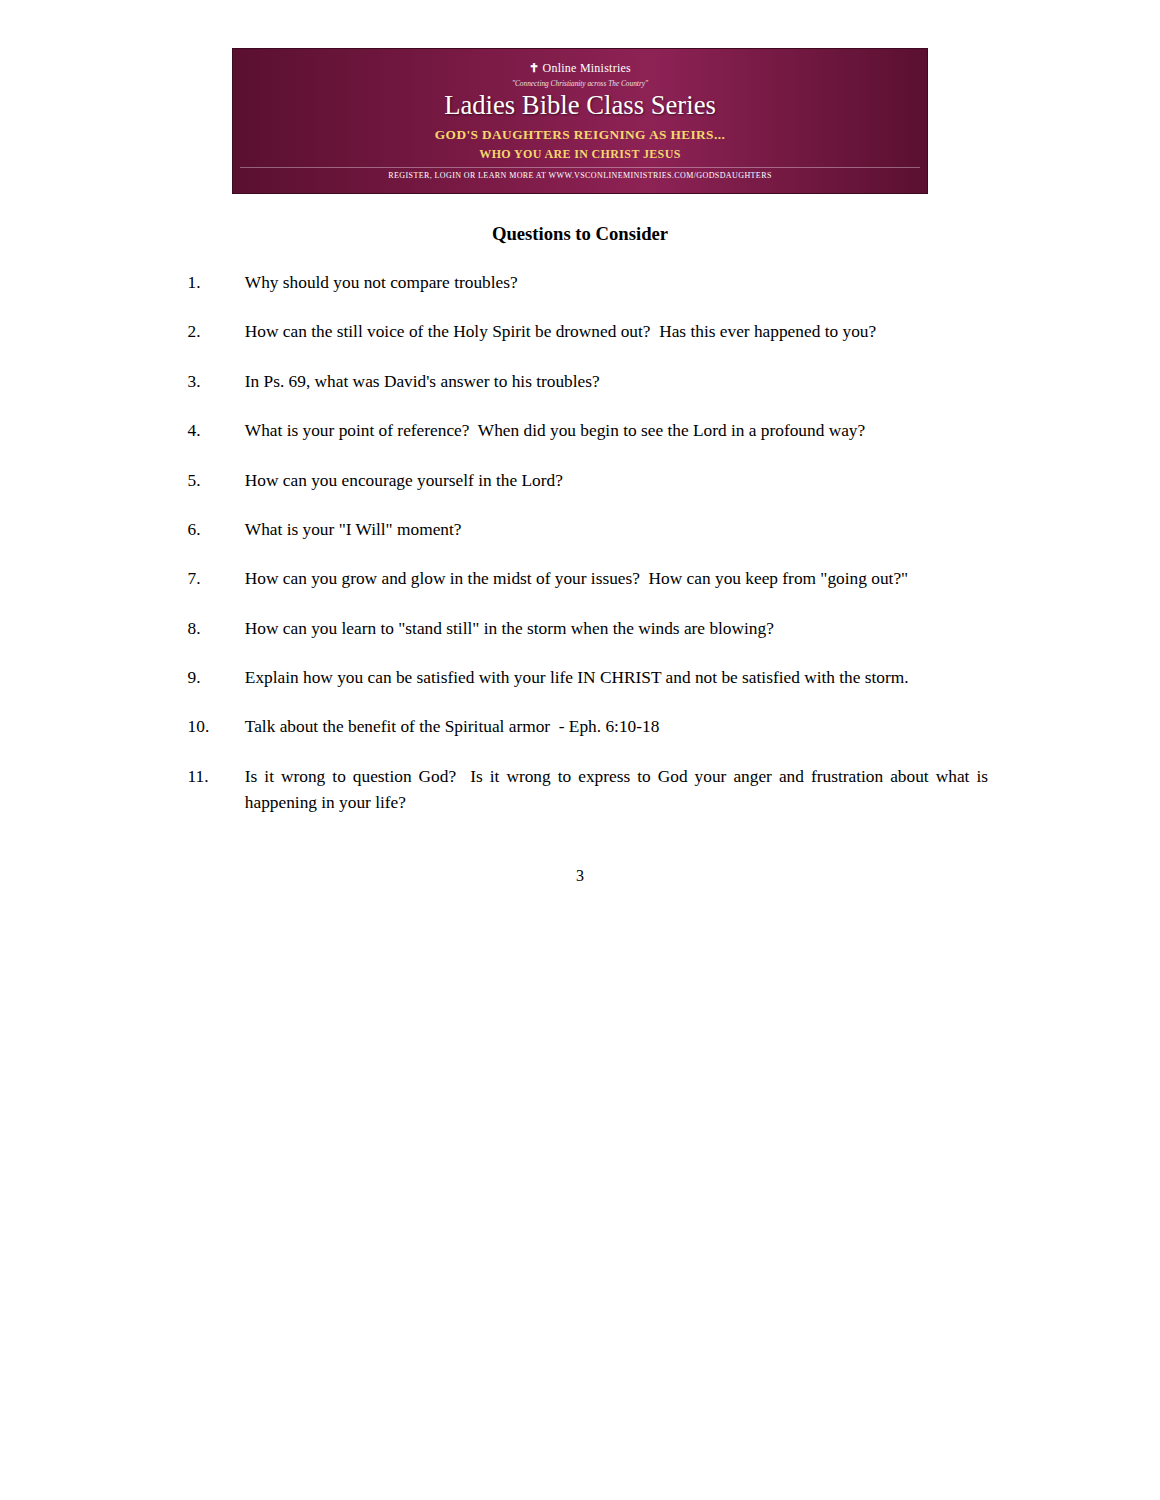✝ Online Ministries
"Connecting Christianity across The Country"
Ladies Bible Class Series
GOD'S DAUGHTERS REIGNING AS HEIRS...
WHO YOU ARE IN CHRIST JESUS
REGISTER, LOGIN OR LEARN MORE AT WWW.VSCONLINEMINISTRIES.COM/GODSDAUGHTERS
Questions to Consider
Why should you not compare troubles?
How can the still voice of the Holy Spirit be drowned out? Has this ever happened to you?
In Ps. 69, what was David's answer to his troubles?
What is your point of reference? When did you begin to see the Lord in a profound way?
How can you encourage yourself in the Lord?
What is your "I Will" moment?
How can you grow and glow in the midst of your issues? How can you keep from "going out?"
How can you learn to "stand still" in the storm when the winds are blowing?
Explain how you can be satisfied with your life IN CHRIST and not be satisfied with the storm.
Talk about the benefit of the Spiritual armor - Eph. 6:10-18
Is it wrong to question God? Is it wrong to express to God your anger and frustration about what is happening in your life?
3